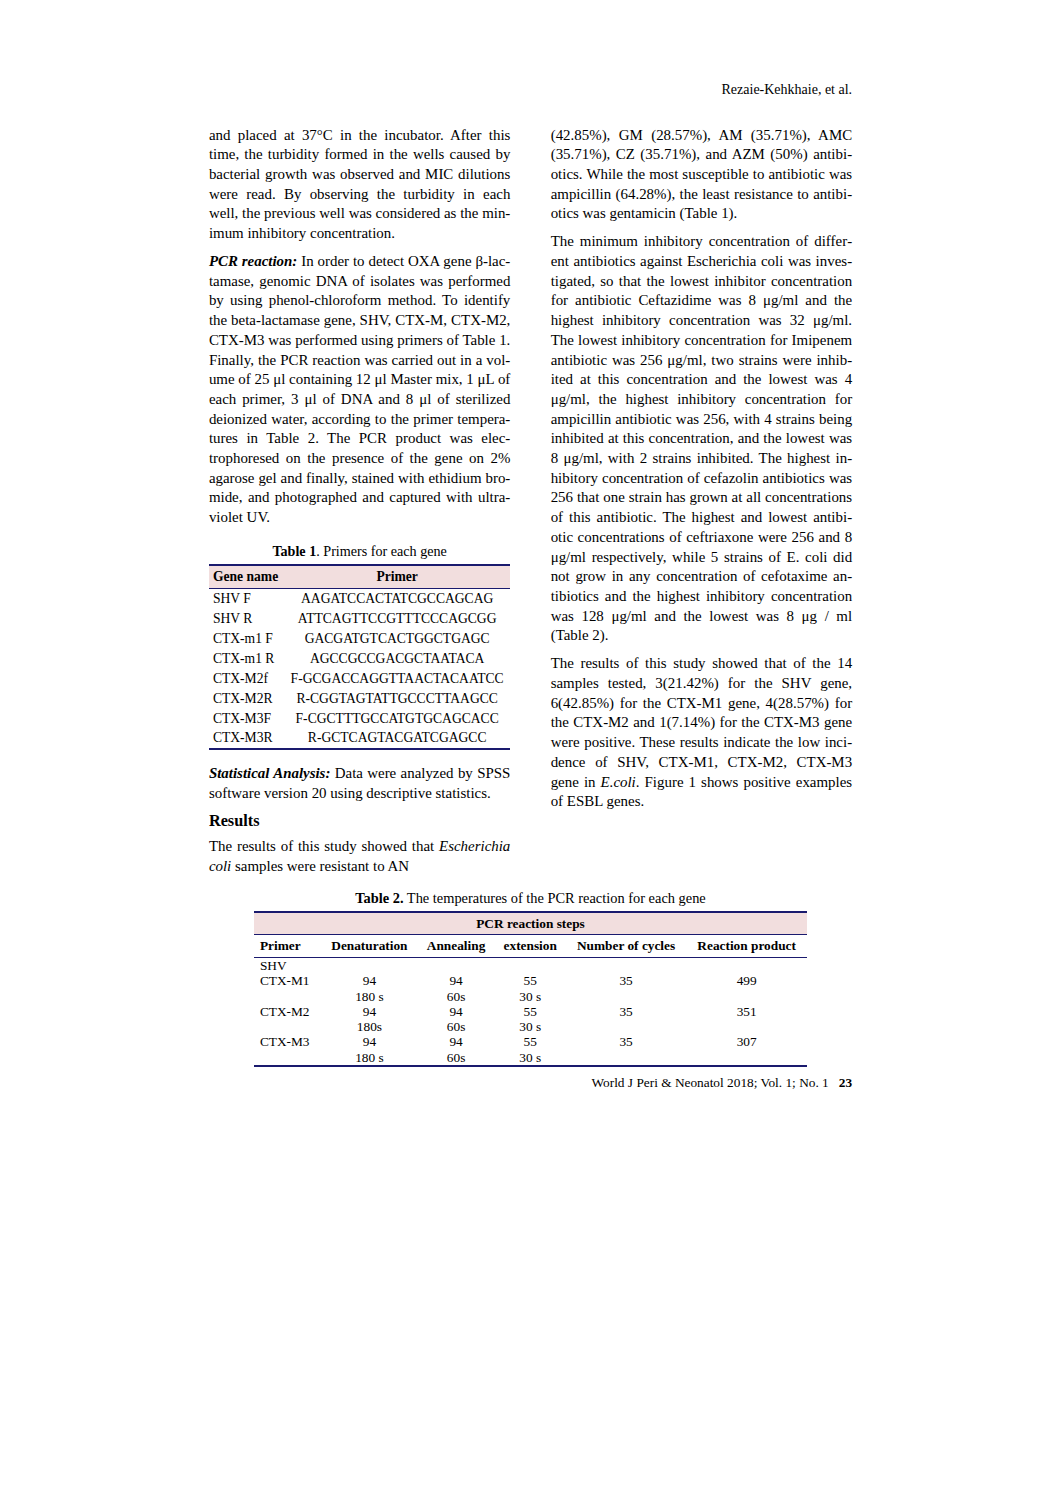Rezaie-Kehkhaie, et al.
and placed at 37°C in the incubator. After this time, the turbidity formed in the wells caused by bacterial growth was observed and MIC dilutions were read. By observing the turbidity in each well, the previous well was considered as the minimum inhibitory concentration.
PCR reaction: In order to detect OXA gene β-lactamase, genomic DNA of isolates was performed by using phenol-chloroform method. To identify the beta-lactamase gene, SHV, CTX-M, CTX-M2, CTX-M3 was performed using primers of Table 1. Finally, the PCR reaction was carried out in a volume of 25 μl containing 12 μl Master mix, 1 μL of each primer, 3 μl of DNA and 8 μl of sterilized deionized water, according to the primer temperatures in Table 2. The PCR product was electrophoresed on the presence of the gene on 2% agarose gel and finally, stained with ethidium bromide, and photographed and captured with ultraviolet UV.
Table 1 . Primers for each gene
| Gene name | Primer |
| --- | --- |
| SHV F | AAGATCCACTATCGCCAGCAG |
| SHV R | ATTCAGTTCCGTTTCCCAGCGG |
| CTX-m1 F | GACGATGTCACTGGCTGAGC |
| CTX-m1 R | AGCCGCCGACGCTAATACA |
| CTX-M2f | F-GCGACCAGGTTAACTACAATCC |
| CTX-M2R | R-CGGTAGTATTGCCCTTAAGCC |
| CTX-M3F | F-CGCTTTGCCATGTGCAGCACC |
| CTX-M3R | R-GCTCAGTACGATCGAGCC |
Statistical Analysis: Data were analyzed by SPSS software version 20 using descriptive statistics.
Results
The results of this study showed that Escherichia coli samples were resistant to AN
(42.85%), GM (28.57%), AM (35.71%), AMC (35.71%), CZ (35.71%), and AZM (50%) antibiotics. While the most susceptible to antibiotic was ampicillin (64.28%), the least resistance to antibiotics was gentamicin (Table 1).
The minimum inhibitory concentration of different antibiotics against Escherichia coli was investigated, so that the lowest inhibitor concentration for antibiotic Ceftazidime was 8 μg/ml and the highest inhibitory concentration was 32 μg/ml. The lowest inhibitory concentration for Imipenem antibiotic was 256 μg/ml, two strains were inhibited at this concentration and the lowest was 4 μg/ml, the highest inhibitory concentration for ampicillin antibiotic was 256, with 4 strains being inhibited at this concentration, and the lowest was 8 μg/ml, with 2 strains inhibited. The highest inhibitory concentration of cefazolin antibiotics was 256 that one strain has grown at all concentrations of this antibiotic. The highest and lowest antibiotic concentrations of ceftriaxone were 256 and 8 μg/ml respectively, while 5 strains of E. coli did not grow in any concentration of cefotaxime antibiotics and the highest inhibitory concentration was 128 μg/ml and the lowest was 8 μg / ml (Table 2).
The results of this study showed that of the 14 samples tested, 3(21.42%) for the SHV gene, 6(42.85%) for the CTX-M1 gene, 4(28.57%) for the CTX-M2 and 1(7.14%) for the CTX-M3 gene were positive. These results indicate the low incidence of SHV, CTX-M1, CTX-M2, CTX-M3 gene in E.coli. Figure 1 shows positive examples of ESBL genes.
Table 2. The temperatures of the PCR reaction for each gene
| PCR reaction steps |
| --- |
| Primer | Denaturation | Annealing | extension | Number of cycles | Reaction product |
| SHV | | | | | |
| CTX-M1 | 94 | 94 | 55 | 35 | 499 |
| | 180 s | 60s | 30 s |
| CTX-M2 | 94 | 94 | 55 | 35 | 351 |
| | 180s | 60s | 30 s |
| CTX-M3 | 94 | 94 | 55 | 35 | 307 |
| | 180 s | 60s | 30 s |
World J Peri & Neonatol 2018; Vol. 1; No. 1 23